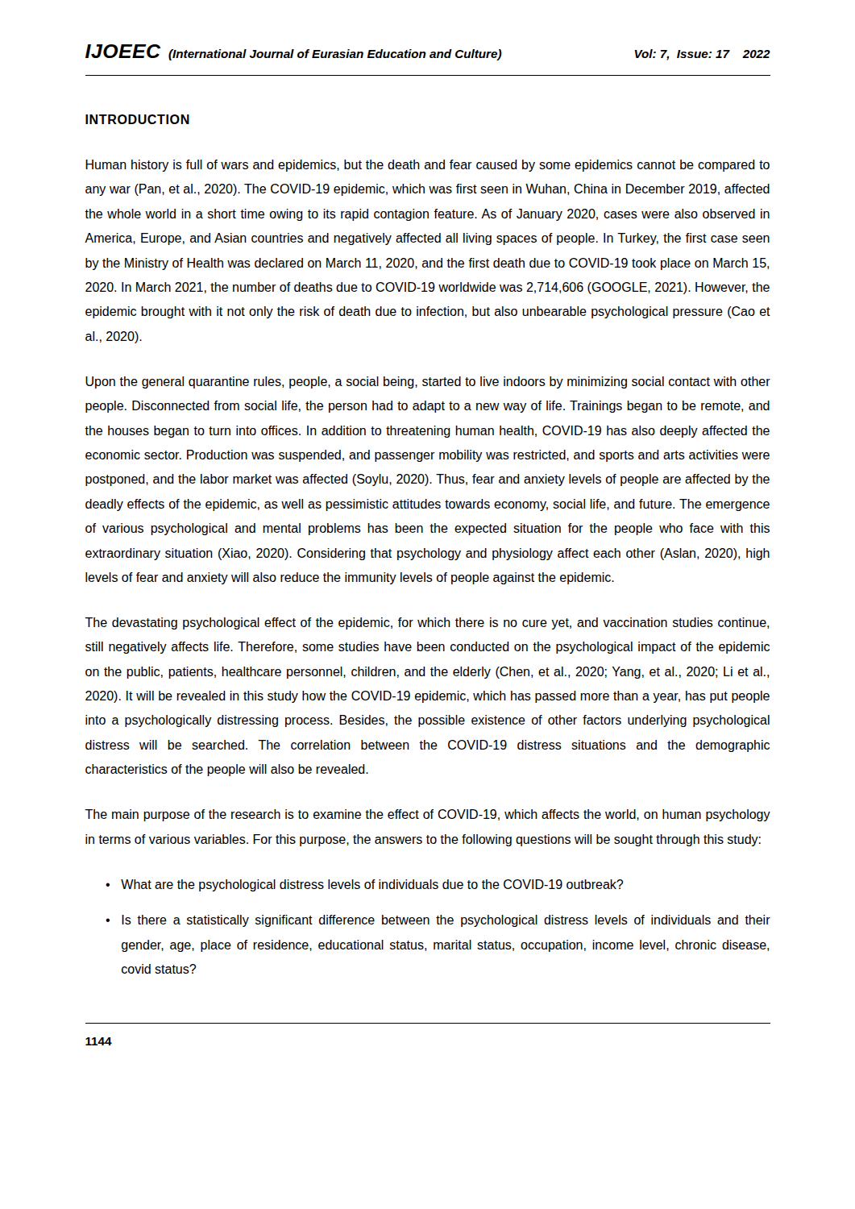IJOEEC (International Journal of Eurasian Education and Culture) Vol: 7, Issue: 17 2022
INTRODUCTION
Human history is full of wars and epidemics, but the death and fear caused by some epidemics cannot be compared to any war (Pan, et al., 2020). The COVID-19 epidemic, which was first seen in Wuhan, China in December 2019, affected the whole world in a short time owing to its rapid contagion feature. As of January 2020, cases were also observed in America, Europe, and Asian countries and negatively affected all living spaces of people. In Turkey, the first case seen by the Ministry of Health was declared on March 11, 2020, and the first death due to COVID-19 took place on March 15, 2020. In March 2021, the number of deaths due to COVID-19 worldwide was 2,714,606 (GOOGLE, 2021). However, the epidemic brought with it not only the risk of death due to infection, but also unbearable psychological pressure (Cao et al., 2020).
Upon the general quarantine rules, people, a social being, started to live indoors by minimizing social contact with other people. Disconnected from social life, the person had to adapt to a new way of life. Trainings began to be remote, and the houses began to turn into offices. In addition to threatening human health, COVID-19 has also deeply affected the economic sector. Production was suspended, and passenger mobility was restricted, and sports and arts activities were postponed, and the labor market was affected (Soylu, 2020). Thus, fear and anxiety levels of people are affected by the deadly effects of the epidemic, as well as pessimistic attitudes towards economy, social life, and future. The emergence of various psychological and mental problems has been the expected situation for the people who face with this extraordinary situation (Xiao, 2020). Considering that psychology and physiology affect each other (Aslan, 2020), high levels of fear and anxiety will also reduce the immunity levels of people against the epidemic.
The devastating psychological effect of the epidemic, for which there is no cure yet, and vaccination studies continue, still negatively affects life. Therefore, some studies have been conducted on the psychological impact of the epidemic on the public, patients, healthcare personnel, children, and the elderly (Chen, et al., 2020; Yang, et al., 2020; Li et al., 2020). It will be revealed in this study how the COVID-19 epidemic, which has passed more than a year, has put people into a psychologically distressing process. Besides, the possible existence of other factors underlying psychological distress will be searched. The correlation between the COVID-19 distress situations and the demographic characteristics of the people will also be revealed.
The main purpose of the research is to examine the effect of COVID-19, which affects the world, on human psychology in terms of various variables. For this purpose, the answers to the following questions will be sought through this study:
What are the psychological distress levels of individuals due to the COVID-19 outbreak?
Is there a statistically significant difference between the psychological distress levels of individuals and their gender, age, place of residence, educational status, marital status, occupation, income level, chronic disease, covid status?
1144